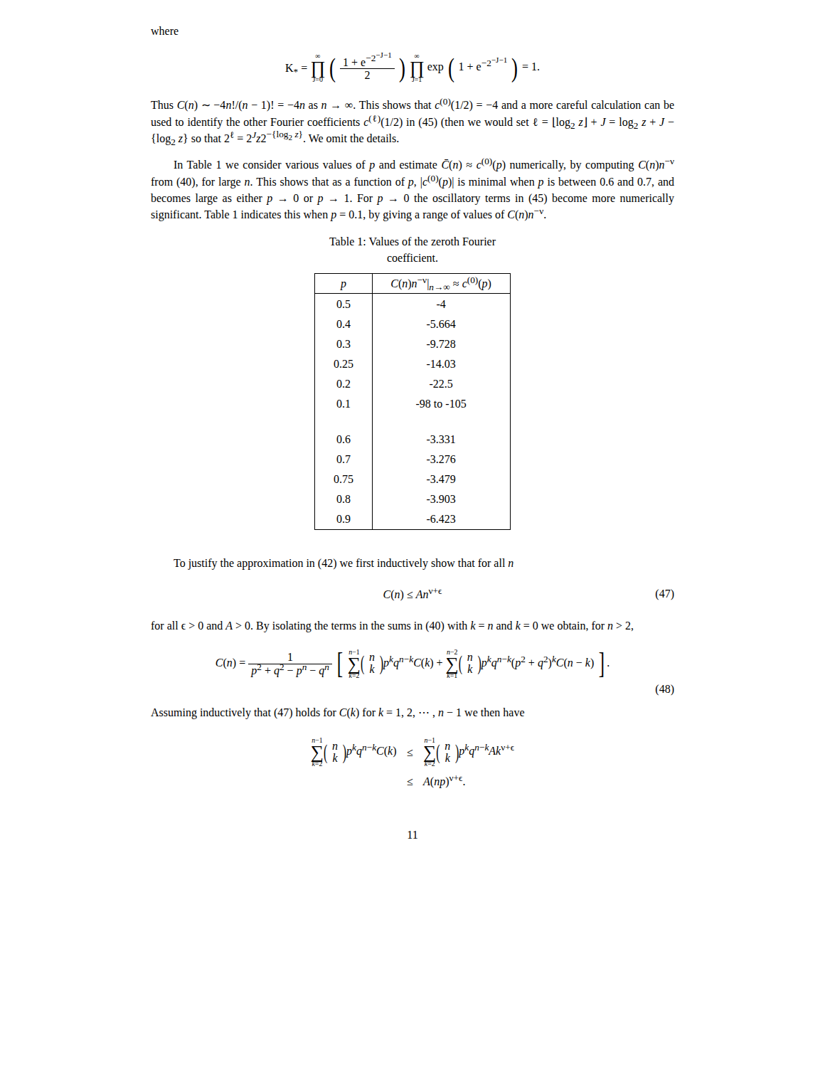where
K* = ∞∏J=0 ( 1 + e−2−J−12 ) ∞∏J=1 exp ( 1 + e−2−J−1 ) = 1.
Thus C(n) ∼ −4n!/(n − 1)! = −4n as n → ∞. This shows that c(0)(1/2) = −4 and a more careful calculation can be used to identify the other Fourier coefficients c(ℓ)(1/2) in (45) (then we would set ℓ = ⌊log2 z⌋ + J = log2 z + J − {log2 z} so that 2ℓ = 2Jz2−{log2 z}. We omit the details.
In Table 1 we consider various values of p and estimate C̄(n) ≈ c(0)(p) numerically, by computing C(n)n−ν from (40), for large n. This shows that as a function of p, |c(0)(p)| is minimal when p is between 0.6 and 0.7, and becomes large as either p → 0 or p → 1. For p → 0 the oscillatory terms in (45) become more numerically significant. Table 1 indicates this when p = 0.1, by giving a range of values of C(n)n−ν.
Table 1: Values of the zeroth Fourier coefficient.
| p | C ( n ) n −ν / n →∞ ≈ c (0) ( p ) |
| --- | --- |
| 0.5 | -4 |
| 0.4 | -5.664 |
| 0.3 | -9.728 |
| 0.25 | -14.03 |
| 0.2 | -22.5 |
| 0.1 | -98 to -105 |
| 0.6 | -3.331 |
| 0.7 | -3.276 |
| 0.75 | -3.479 |
| 0.8 | -3.903 |
| 0.9 | -6.423 |
To justify the approximation in (42) we first inductively show that for all n
C(n) ≤ Anν+ϵ (47)
for all ϵ > 0 and A > 0. By isolating the terms in the sums in (40) with k = n and k = 0 we obtain, for n > 2,
C(n) = 1 p2 + q2 − pn − qn [ n−1∑k=2 (n
k) pkqn−kC(k) + n−2∑k=1 (n
k) pkqn−k(p2 + q2)kC(n − k) ]. (48)
Assuming inductively that (47) holds for C(k) for k = 1, 2, ⋯ , n − 1 we then have
| n −1 ∑ k =2 ( n k ) p k q n − k C ( k ) | ≤ | n −1 ∑ k =2 ( n k ) p k q n − k Ak ν+ϵ |
| | ≤ | A ( np ) ν+ϵ . |
11